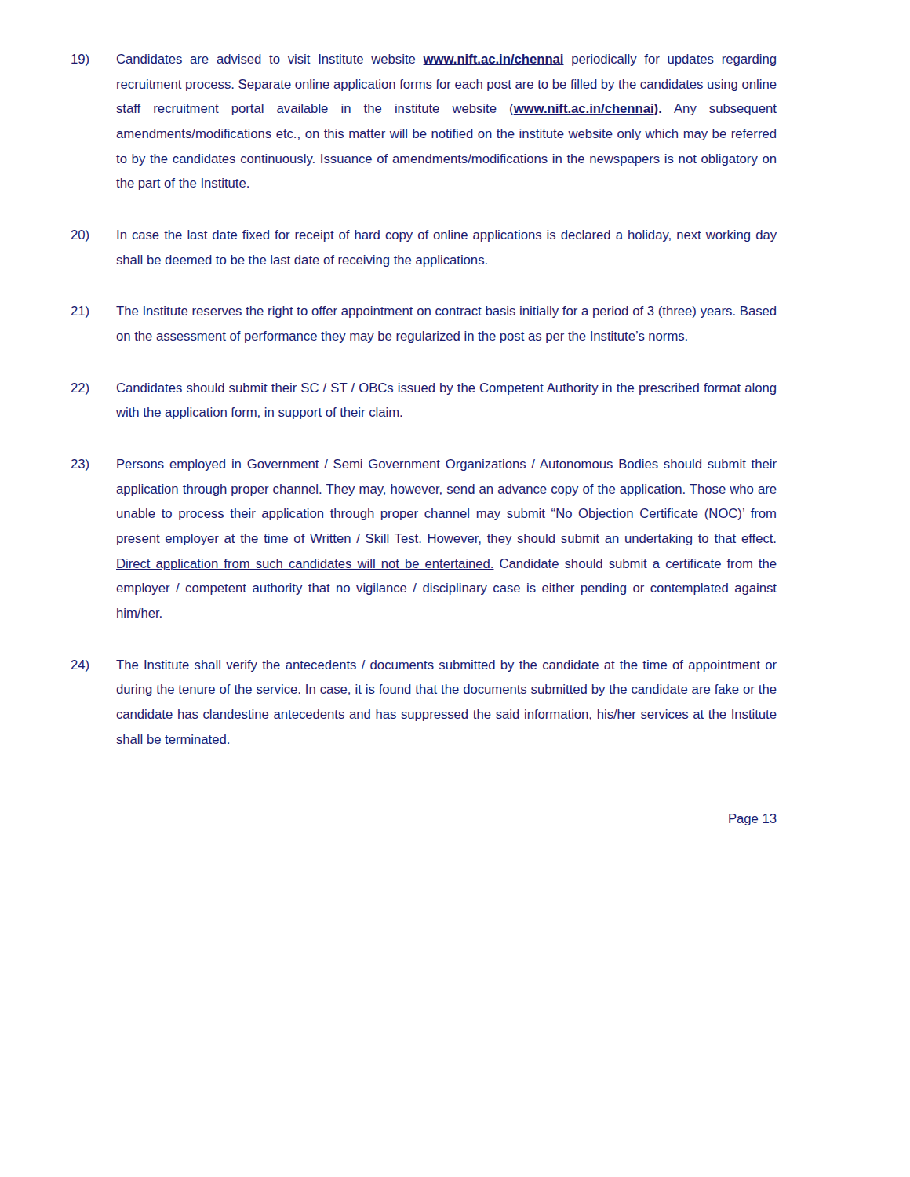19) Candidates are advised to visit Institute website www.nift.ac.in/chennai periodically for updates regarding recruitment process. Separate online application forms for each post are to be filled by the candidates using online staff recruitment portal available in the institute website (www.nift.ac.in/chennai). Any subsequent amendments/modifications etc., on this matter will be notified on the institute website only which may be referred to by the candidates continuously. Issuance of amendments/modifications in the newspapers is not obligatory on the part of the Institute.
20) In case the last date fixed for receipt of hard copy of online applications is declared a holiday, next working day shall be deemed to be the last date of receiving the applications.
21) The Institute reserves the right to offer appointment on contract basis initially for a period of 3 (three) years. Based on the assessment of performance they may be regularized in the post as per the Institute’s norms.
22) Candidates should submit their SC / ST / OBCs issued by the Competent Authority in the prescribed format along with the application form, in support of their claim.
23) Persons employed in Government / Semi Government Organizations / Autonomous Bodies should submit their application through proper channel. They may, however, send an advance copy of the application. Those who are unable to process their application through proper channel may submit “No Objection Certificate (NOC)’ from present employer at the time of Written / Skill Test. However, they should submit an undertaking to that effect. Direct application from such candidates will not be entertained. Candidate should submit a certificate from the employer / competent authority that no vigilance / disciplinary case is either pending or contemplated against him/her.
24) The Institute shall verify the antecedents / documents submitted by the candidate at the time of appointment or during the tenure of the service. In case, it is found that the documents submitted by the candidate are fake or the candidate has clandestine antecedents and has suppressed the said information, his/her services at the Institute shall be terminated.
Page 13